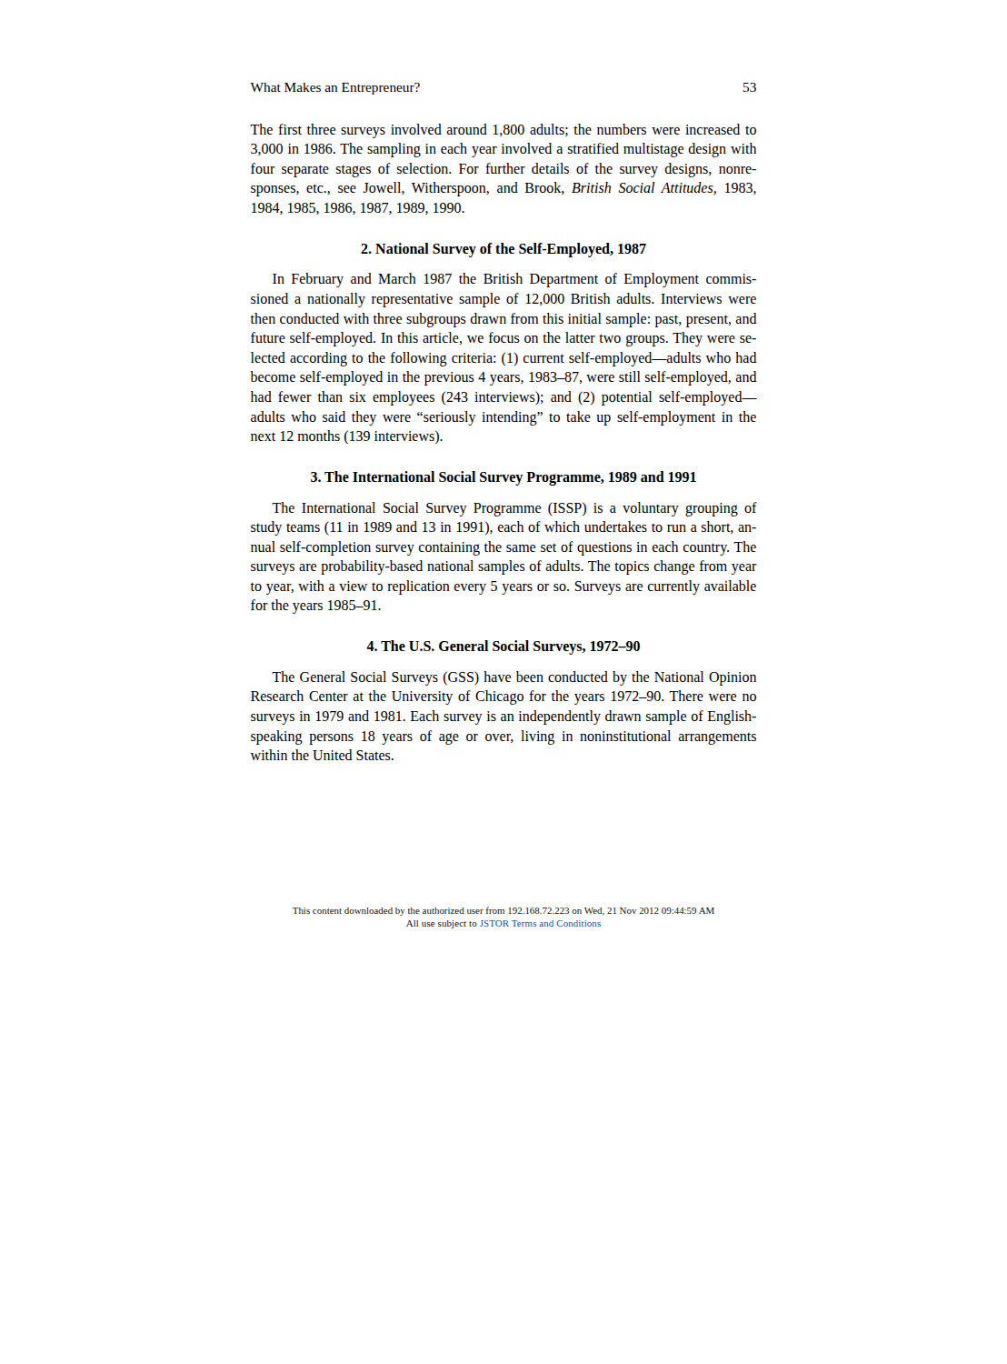What Makes an Entrepreneur? 53
The first three surveys involved around 1,800 adults; the numbers were increased to 3,000 in 1986. The sampling in each year involved a stratified multistage design with four separate stages of selection. For further details of the survey designs, nonresponses, etc., see Jowell, Witherspoon, and Brook, British Social Attitudes, 1983, 1984, 1985, 1986, 1987, 1989, 1990.
2. National Survey of the Self-Employed, 1987
In February and March 1987 the British Department of Employment commissioned a nationally representative sample of 12,000 British adults. Interviews were then conducted with three subgroups drawn from this initial sample: past, present, and future self-employed. In this article, we focus on the latter two groups. They were selected according to the following criteria: (1) current self-employed—adults who had become self-employed in the previous 4 years, 1983–87, were still self-employed, and had fewer than six employees (243 interviews); and (2) potential self-employed—adults who said they were “seriously intending” to take up self-employment in the next 12 months (139 interviews).
3. The International Social Survey Programme, 1989 and 1991
The International Social Survey Programme (ISSP) is a voluntary grouping of study teams (11 in 1989 and 13 in 1991), each of which undertakes to run a short, annual self-completion survey containing the same set of questions in each country. The surveys are probability-based national samples of adults. The topics change from year to year, with a view to replication every 5 years or so. Surveys are currently available for the years 1985–91.
4. The U.S. General Social Surveys, 1972–90
The General Social Surveys (GSS) have been conducted by the National Opinion Research Center at the University of Chicago for the years 1972–90. There were no surveys in 1979 and 1981. Each survey is an independently drawn sample of English-speaking persons 18 years of age or over, living in noninstitutional arrangements within the United States.
This content downloaded by the authorized user from 192.168.72.223 on Wed, 21 Nov 2012 09:44:59 AM
All use subject to JSTOR Terms and Conditions